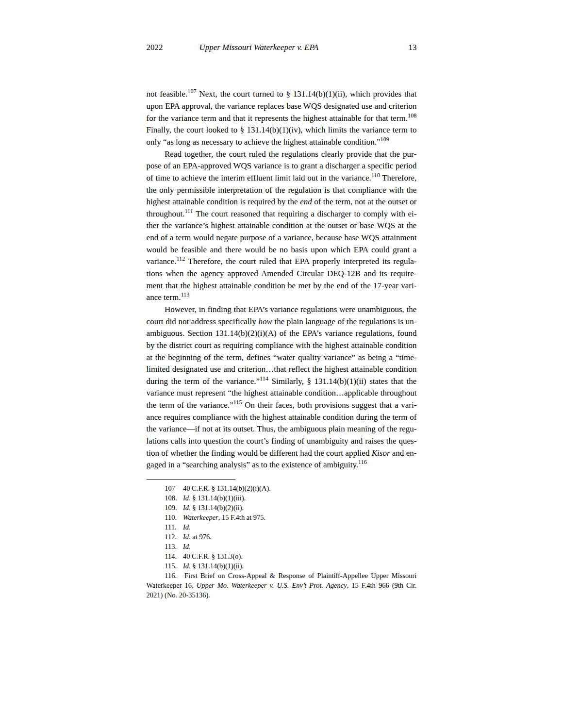2022
Upper Missouri Waterkeeper v. EPA
13
not feasible.107 Next, the court turned to § 131.14(b)(1)(ii), which provides that upon EPA approval, the variance replaces base WQS designated use and criterion for the variance term and that it represents the highest attainable for that term.108 Finally, the court looked to § 131.14(b)(1)(iv), which limits the variance term to only “as long as necessary to achieve the highest attainable condition.”109
Read together, the court ruled the regulations clearly provide that the purpose of an EPA-approved WQS variance is to grant a discharger a specific period of time to achieve the interim effluent limit laid out in the variance.110 Therefore, the only permissible interpretation of the regulation is that compliance with the highest attainable condition is required by the end of the term, not at the outset or throughout.111 The court reasoned that requiring a discharger to comply with either the variance’s highest attainable condition at the outset or base WQS at the end of a term would negate purpose of a variance, because base WQS attainment would be feasible and there would be no basis upon which EPA could grant a variance.112 Therefore, the court ruled that EPA properly interpreted its regulations when the agency approved Amended Circular DEQ-12B and its requirement that the highest attainable condition be met by the end of the 17-year variance term.113
However, in finding that EPA’s variance regulations were unambiguous, the court did not address specifically how the plain language of the regulations is unambiguous. Section 131.14(b)(2)(i)(A) of the EPA’s variance regulations, found by the district court as requiring compliance with the highest attainable condition at the beginning of the term, defines “water quality variance” as being a “time-limited designated use and criterion…that reflect the highest attainable condition during the term of the variance.”114 Similarly, § 131.14(b)(1)(ii) states that the variance must represent “the highest attainable condition…applicable throughout the term of the variance.”115 On their faces, both provisions suggest that a variance requires compliance with the highest attainable condition during the term of the variance—if not at its outset. Thus, the ambiguous plain meaning of the regulations calls into question the court’s finding of unambiguity and raises the question of whether the finding would be different had the court applied Kisor and engaged in a “searching analysis” as to the existence of ambiguity.116
10740 C.F.R. § 131.14(b)(2)(i)(A).
108. Id. § 131.14(b)(1)(iii).
109. Id. § 131.14(b)(2)(ii).
110. Waterkeeper, 15 F.4th at 975.
111. Id.
112. Id. at 976.
113. Id.
114. 40 C.F.R. § 131.3(o).
115. Id. § 131.14(b)(1)(ii).
116. First Brief on Cross-Appeal & Response of Plaintiff-Appellee Upper Missouri Waterkeeper 16, Upper Mo. Waterkeeper v. U.S. Env’t Prot. Agency, 15 F.4th 966 (9th Cir. 2021) (No. 20-35136).